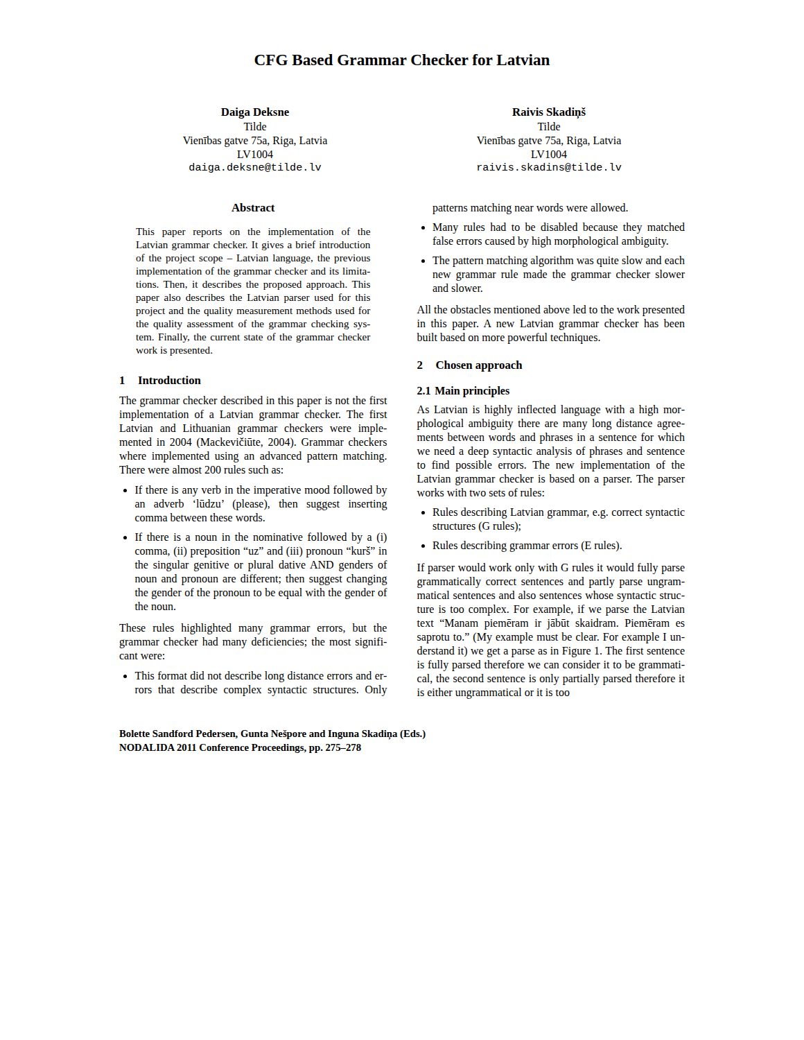CFG Based Grammar Checker for Latvian
Daiga Deksne
Tilde
Vienības gatve 75a, Riga, Latvia
LV1004
daiga.deksne@tilde.lv
Raivis Skadiņš
Tilde
Vienības gatve 75a, Riga, Latvia
LV1004
raivis.skadins@tilde.lv
Abstract
This paper reports on the implementation of the Latvian grammar checker. It gives a brief introduction of the project scope – Latvian language, the previous implementation of the grammar checker and its limitations. Then, it describes the proposed approach. This paper also describes the Latvian parser used for this project and the quality measurement methods used for the quality assessment of the grammar checking system. Finally, the current state of the grammar checker work is presented.
1 Introduction
The grammar checker described in this paper is not the first implementation of a Latvian grammar checker. The first Latvian and Lithuanian grammar checkers were implemented in 2004 (Mackevičiūte, 2004). Grammar checkers where implemented using an advanced pattern matching. There were almost 200 rules such as:
If there is any verb in the imperative mood followed by an adverb ‘lūdzu’ (please), then suggest inserting comma between these words.
If there is a noun in the nominative followed by a (i) comma, (ii) preposition “uz” and (iii) pronoun “kurš” in the singular genitive or plural dative AND genders of noun and pronoun are different; then suggest changing the gender of the pronoun to be equal with the gender of the noun.
These rules highlighted many grammar errors, but the grammar checker had many deficiencies; the most significant were:
This format did not describe long distance errors and errors that describe complex syntactic structures. Only patterns matching near words were allowed.
Many rules had to be disabled because they matched false errors caused by high morphological ambiguity.
The pattern matching algorithm was quite slow and each new grammar rule made the grammar checker slower and slower.
All the obstacles mentioned above led to the work presented in this paper. A new Latvian grammar checker has been built based on more powerful techniques.
2 Chosen approach
2.1 Main principles
As Latvian is highly inflected language with a high morphological ambiguity there are many long distance agreements between words and phrases in a sentence for which we need a deep syntactic analysis of phrases and sentence to find possible errors. The new implementation of the Latvian grammar checker is based on a parser. The parser works with two sets of rules:
Rules describing Latvian grammar, e.g. correct syntactic structures (G rules);
Rules describing grammar errors (E rules).
If parser would work only with G rules it would fully parse grammatically correct sentences and partly parse ungrammatical sentences and also sentences whose syntactic structure is too complex. For example, if we parse the Latvian text “Manam piemēram ir jābūt skaidram. Piemēram es saprotu to.” (My example must be clear. For example I understand it) we get a parse as in Figure 1. The first sentence is fully parsed therefore we can consider it to be grammatical, the second sentence is only partially parsed therefore it is either ungrammatical or it is too
Bolette Sandford Pedersen, Gunta Nešpore and Inguna Skadiņa (Eds.)
NODALIDA 2011 Conference Proceedings, pp. 275–278